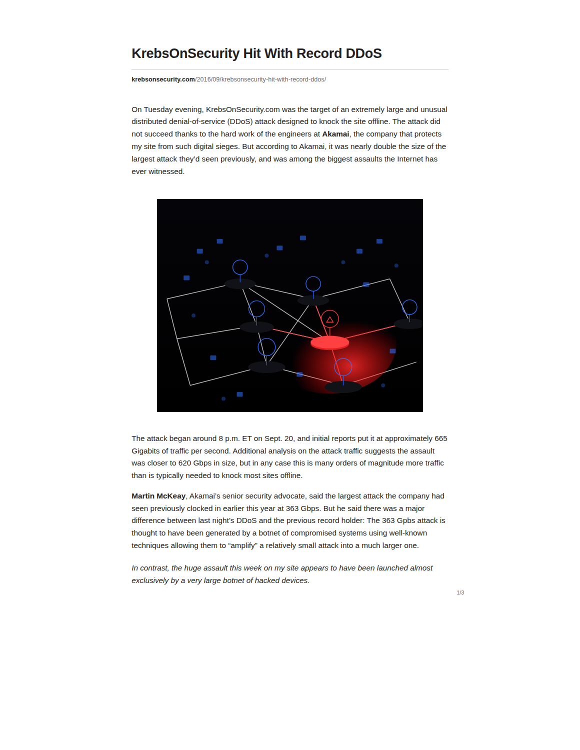KrebsOnSecurity Hit With Record DDoS
krebsonsecurity.com/2016/09/krebsonsecurity-hit-with-record-ddos/
On Tuesday evening, KrebsOnSecurity.com was the target of an extremely large and unusual distributed denial-of-service (DDoS) attack designed to knock the site offline. The attack did not succeed thanks to the hard work of the engineers at Akamai, the company that protects my site from such digital sieges. But according to Akamai, it was nearly double the size of the largest attack they’d seen previously, and was among the biggest assaults the Internet has ever witnessed.
The attack began around 8 p.m. ET on Sept. 20, and initial reports put it at approximately 665 Gigabits of traffic per second. Additional analysis on the attack traffic suggests the assault was closer to 620 Gbps in size, but in any case this is many orders of magnitude more traffic than is typically needed to knock most sites offline.
Martin McKeay, Akamai’s senior security advocate, said the largest attack the company had seen previously clocked in earlier this year at 363 Gbps. But he said there was a major difference between last night’s DDoS and the previous record holder: The 363 Gpbs attack is thought to have been generated by a botnet of compromised systems using well-known techniques allowing them to “amplify” a relatively small attack into a much larger one.
In contrast, the huge assault this week on my site appears to have been launched almost exclusively by a very large botnet of hacked devices.
1/3